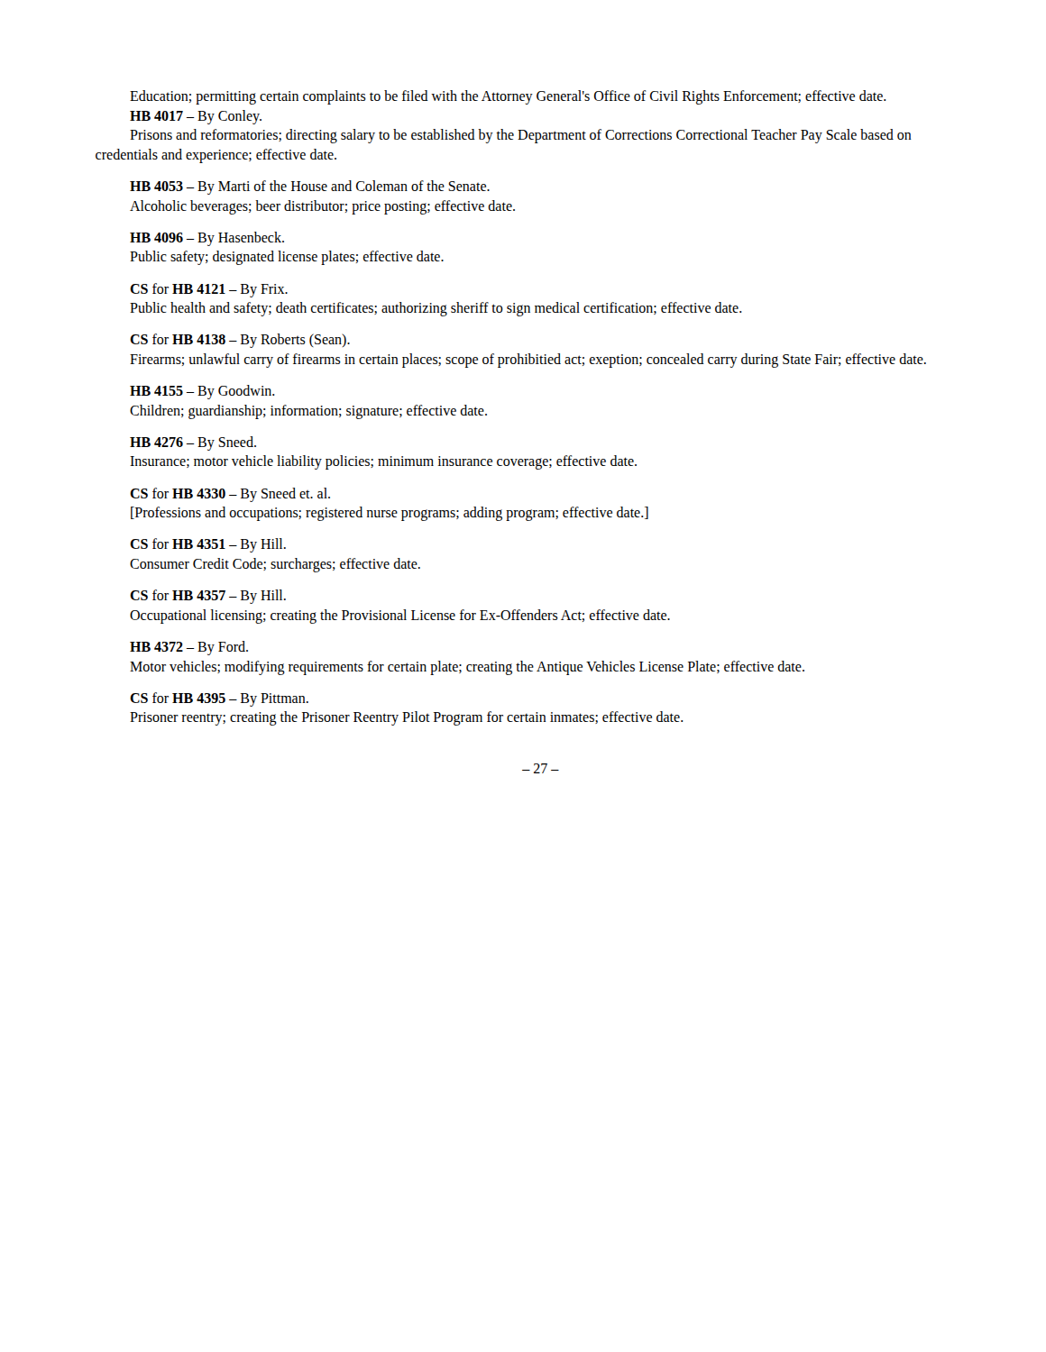Education; permitting certain complaints to be filed with the Attorney General's Office of Civil Rights Enforcement; effective date.
HB 4017 – By Conley.
Prisons and reformatories; directing salary to be established by the Department of Corrections Correctional Teacher Pay Scale based on credentials and experience; effective date.
HB 4053 – By Marti of the House and Coleman of the Senate.
Alcoholic beverages; beer distributor; price posting; effective date.
HB 4096 – By Hasenbeck.
Public safety; designated license plates; effective date.
CS for HB 4121 – By Frix.
Public health and safety; death certificates; authorizing sheriff to sign medical certification; effective date.
CS for HB 4138 – By Roberts (Sean).
Firearms; unlawful carry of firearms in certain places; scope of prohibitied act; exeption; concealed carry during State Fair; effective date.
HB 4155 – By Goodwin.
Children; guardianship; information; signature; effective date.
HB 4276 – By Sneed.
Insurance; motor vehicle liability policies; minimum insurance coverage; effective date.
CS for HB 4330 – By Sneed et. al.
[Professions and occupations; registered nurse programs; adding program; effective date.]
CS for HB 4351 – By Hill.
Consumer Credit Code; surcharges; effective date.
CS for HB 4357 – By Hill.
Occupational licensing; creating the Provisional License for Ex-Offenders Act; effective date.
HB 4372 – By Ford.
Motor vehicles; modifying requirements for certain plate; creating the Antique Vehicles License Plate; effective date.
CS for HB 4395 – By Pittman.
Prisoner reentry; creating the Prisoner Reentry Pilot Program for certain inmates; effective date.
– 27 –